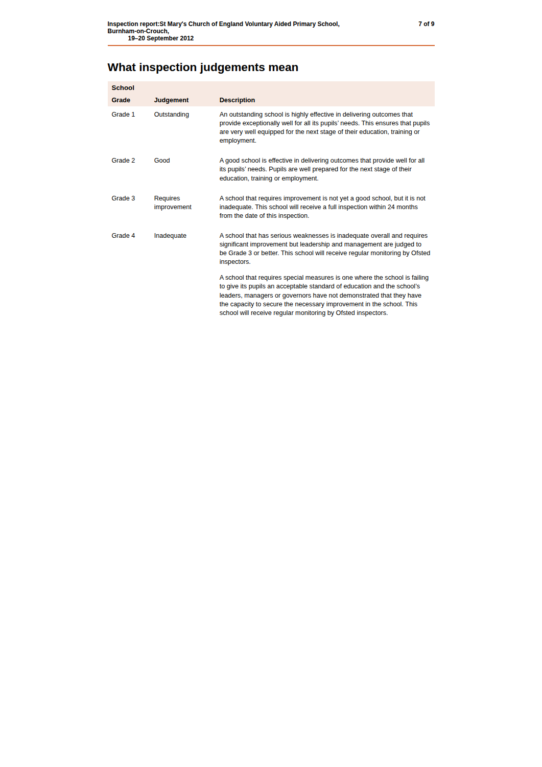Inspection report: St Mary's Church of England Voluntary Aided Primary School, Burnham-on-Crouch,
19–20 September 2012
7 of 9
What inspection judgements mean
School
| Grade | Judgement | Description |
| --- | --- | --- |
| Grade 1 | Outstanding | An outstanding school is highly effective in delivering outcomes that provide exceptionally well for all its pupils’ needs. This ensures that pupils are very well equipped for the next stage of their education, training or employment. |
| Grade 2 | Good | A good school is effective in delivering outcomes that provide well for all its pupils’ needs. Pupils are well prepared for the next stage of their education, training or employment. |
| Grade 3 | Requires improvement | A school that requires improvement is not yet a good school, but it is not inadequate. This school will receive a full inspection within 24 months from the date of this inspection. |
| Grade 4 | Inadequate | A school that has serious weaknesses is inadequate overall and requires significant improvement but leadership and management are judged to be Grade 3 or better. This school will receive regular monitoring by Ofsted inspectors. |
| | | A school that requires special measures is one where the school is failing to give its pupils an acceptable standard of education and the school’s leaders, managers or governors have not demonstrated that they have the capacity to secure the necessary improvement in the school. This school will receive regular monitoring by Ofsted inspectors. |